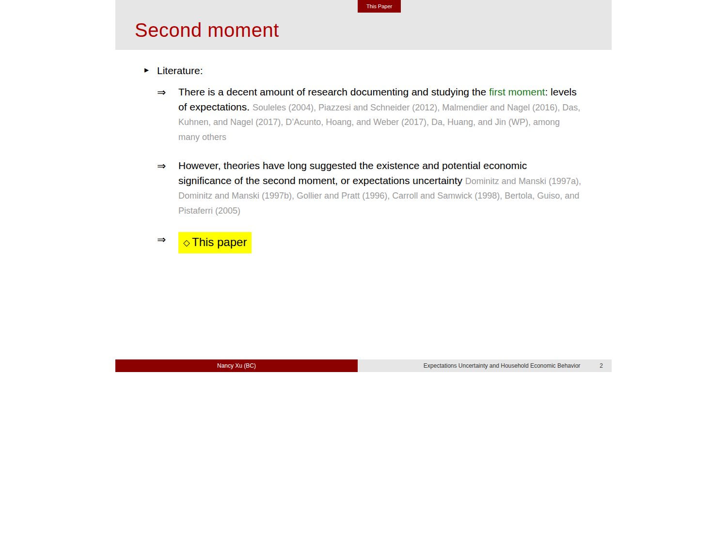This Paper
Second moment
Literature:
There is a decent amount of research documenting and studying the first moment: levels of expectations. Souleles (2004), Piazzesi and Schneider (2012), Malmendier and Nagel (2016), Das, Kuhnen, and Nagel (2017), D’Acunto, Hoang, and Weber (2017), Da, Huang, and Jin (WP), among many others
However, theories have long suggested the existence and potential economic significance of the second moment, or expectations uncertainty Dominitz and Manski (1997a), Dominitz and Manski (1997b), Gollier and Pratt (1996), Carroll and Samwick (1998), Bertola, Guiso, and Pistaferri (2005)
◇This paper
Nancy Xu (BC)
Expectations Uncertainty and Household Economic Behavior 2